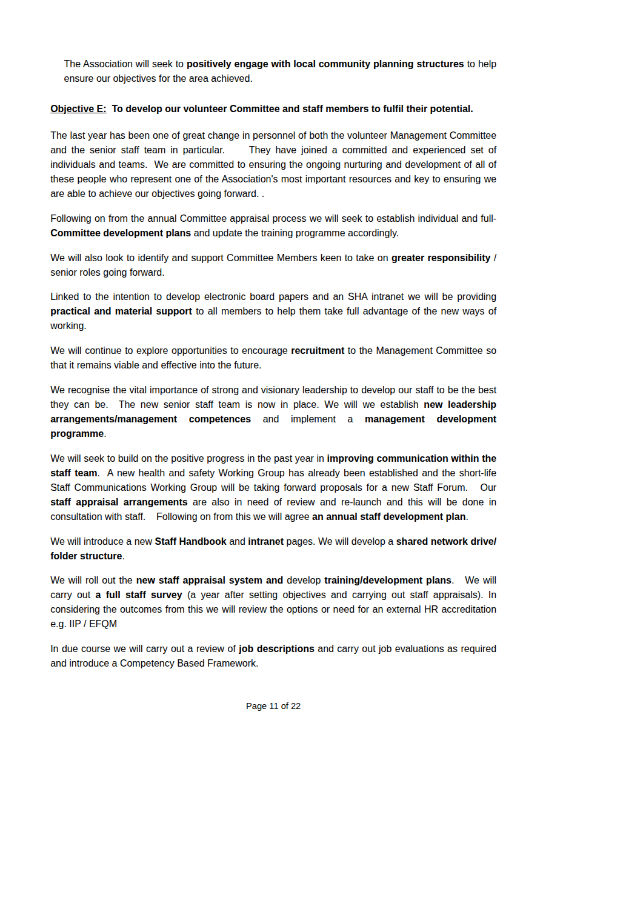The Association will seek to positively engage with local community planning structures to help ensure our objectives for the area achieved.
Objective E: To develop our volunteer Committee and staff members to fulfil their potential.
The last year has been one of great change in personnel of both the volunteer Management Committee and the senior staff team in particular. They have joined a committed and experienced set of individuals and teams. We are committed to ensuring the ongoing nurturing and development of all of these people who represent one of the Association's most important resources and key to ensuring we are able to achieve our objectives going forward. .
Following on from the annual Committee appraisal process we will seek to establish individual and full-Committee development plans and update the training programme accordingly.
We will also look to identify and support Committee Members keen to take on greater responsibility / senior roles going forward.
Linked to the intention to develop electronic board papers and an SHA intranet we will be providing practical and material support to all members to help them take full advantage of the new ways of working.
We will continue to explore opportunities to encourage recruitment to the Management Committee so that it remains viable and effective into the future.
We recognise the vital importance of strong and visionary leadership to develop our staff to be the best they can be. The new senior staff team is now in place. We will we establish new leadership arrangements/management competences and implement a management development programme.
We will seek to build on the positive progress in the past year in improving communication within the staff team. A new health and safety Working Group has already been established and the short-life Staff Communications Working Group will be taking forward proposals for a new Staff Forum. Our staff appraisal arrangements are also in need of review and re-launch and this will be done in consultation with staff. Following on from this we will agree an annual staff development plan.
We will introduce a new Staff Handbook and intranet pages. We will develop a shared network drive/ folder structure.
We will roll out the new staff appraisal system and develop training/development plans. We will carry out a full staff survey (a year after setting objectives and carrying out staff appraisals). In considering the outcomes from this we will review the options or need for an external HR accreditation e.g. IIP / EFQM
In due course we will carry out a review of job descriptions and carry out job evaluations as required and introduce a Competency Based Framework.
Page 11 of 22